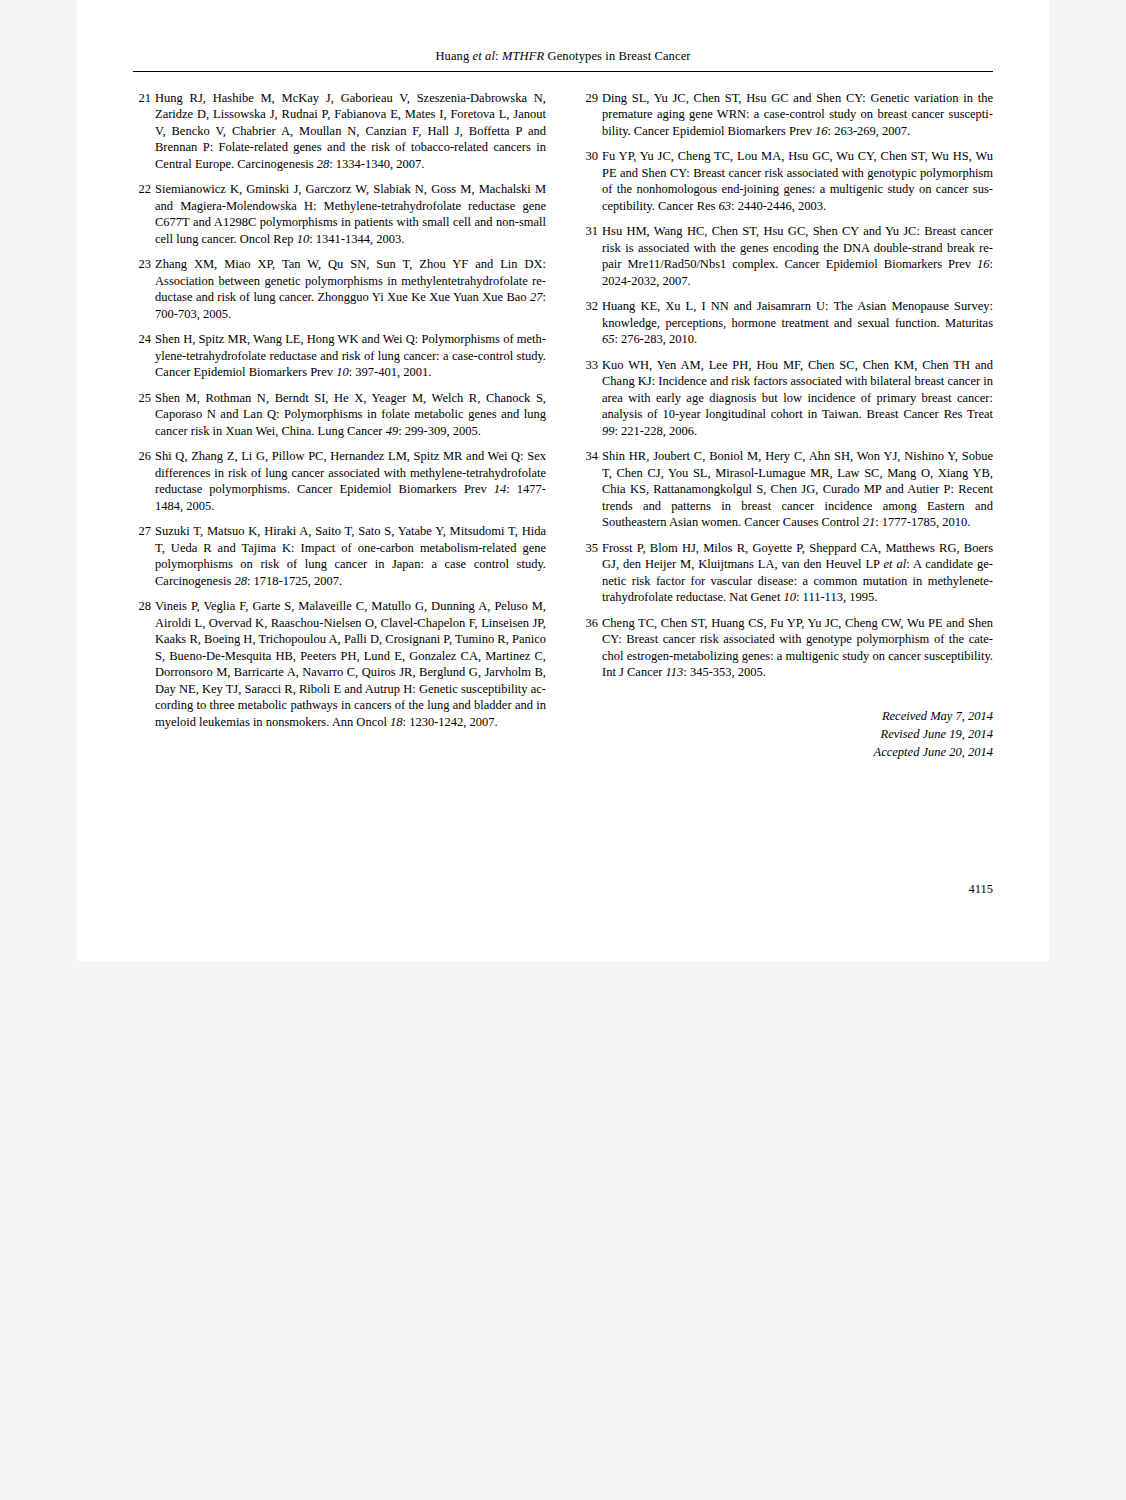Huang et al: MTHFR Genotypes in Breast Cancer
Hung RJ, Hashibe M, McKay J, Gaborieau V, Szeszenia-Dabrowska N, Zaridze D, Lissowska J, Rudnai P, Fabianova E, Mates I, Foretova L, Janout V, Bencko V, Chabrier A, Moullan N, Canzian F, Hall J, Boffetta P and Brennan P: Folate-related genes and the risk of tobacco-related cancers in Central Europe. Carcinogenesis 28: 1334-1340, 2007.
Siemianowicz K, Gminski J, Garczorz W, Slabiak N, Goss M, Machalski M and Magiera-Molendowska H: Methylene-tetrahydrofolate reductase gene C677T and A1298C polymorphisms in patients with small cell and non-small cell lung cancer. Oncol Rep 10: 1341-1344, 2003.
Zhang XM, Miao XP, Tan W, Qu SN, Sun T, Zhou YF and Lin DX: Association between genetic polymorphisms in methylentetrahydrofolate reductase and risk of lung cancer. Zhongguo Yi Xue Ke Xue Yuan Xue Bao 27: 700-703, 2005.
Shen H, Spitz MR, Wang LE, Hong WK and Wei Q: Polymorphisms of methylene-tetrahydrofolate reductase and risk of lung cancer: a case-control study. Cancer Epidemiol Biomarkers Prev 10: 397-401, 2001.
Shen M, Rothman N, Berndt SI, He X, Yeager M, Welch R, Chanock S, Caporaso N and Lan Q: Polymorphisms in folate metabolic genes and lung cancer risk in Xuan Wei, China. Lung Cancer 49: 299-309, 2005.
Shi Q, Zhang Z, Li G, Pillow PC, Hernandez LM, Spitz MR and Wei Q: Sex differences in risk of lung cancer associated with methylene-tetrahydrofolate reductase polymorphisms. Cancer Epidemiol Biomarkers Prev 14: 1477-1484, 2005.
Suzuki T, Matsuo K, Hiraki A, Saito T, Sato S, Yatabe Y, Mitsudomi T, Hida T, Ueda R and Tajima K: Impact of one-carbon metabolism-related gene polymorphisms on risk of lung cancer in Japan: a case control study. Carcinogenesis 28: 1718-1725, 2007.
Vineis P, Veglia F, Garte S, Malaveille C, Matullo G, Dunning A, Peluso M, Airoldi L, Overvad K, Raaschou-Nielsen O, Clavel-Chapelon F, Linseisen JP, Kaaks R, Boeing H, Trichopoulou A, Palli D, Crosignani P, Tumino R, Panico S, Bueno-De-Mesquita HB, Peeters PH, Lund E, Gonzalez CA, Martinez C, Dorronsoro M, Barricarte A, Navarro C, Quiros JR, Berglund G, Jarvholm B, Day NE, Key TJ, Saracci R, Riboli E and Autrup H: Genetic susceptibility according to three metabolic pathways in cancers of the lung and bladder and in myeloid leukemias in nonsmokers. Ann Oncol 18: 1230-1242, 2007.
Ding SL, Yu JC, Chen ST, Hsu GC and Shen CY: Genetic variation in the premature aging gene WRN: a case-control study on breast cancer susceptibility. Cancer Epidemiol Biomarkers Prev 16: 263-269, 2007.
Fu YP, Yu JC, Cheng TC, Lou MA, Hsu GC, Wu CY, Chen ST, Wu HS, Wu PE and Shen CY: Breast cancer risk associated with genotypic polymorphism of the nonhomologous end-joining genes: a multigenic study on cancer susceptibility. Cancer Res 63: 2440-2446, 2003.
Hsu HM, Wang HC, Chen ST, Hsu GC, Shen CY and Yu JC: Breast cancer risk is associated with the genes encoding the DNA double-strand break repair Mre11/Rad50/Nbs1 complex. Cancer Epidemiol Biomarkers Prev 16: 2024-2032, 2007.
Huang KE, Xu L, I NN and Jaisamrarn U: The Asian Menopause Survey: knowledge, perceptions, hormone treatment and sexual function. Maturitas 65: 276-283, 2010.
Kuo WH, Yen AM, Lee PH, Hou MF, Chen SC, Chen KM, Chen TH and Chang KJ: Incidence and risk factors associated with bilateral breast cancer in area with early age diagnosis but low incidence of primary breast cancer: analysis of 10-year longitudinal cohort in Taiwan. Breast Cancer Res Treat 99: 221-228, 2006.
Shin HR, Joubert C, Boniol M, Hery C, Ahn SH, Won YJ, Nishino Y, Sobue T, Chen CJ, You SL, Mirasol-Lumague MR, Law SC, Mang O, Xiang YB, Chia KS, Rattanamongkolgul S, Chen JG, Curado MP and Autier P: Recent trends and patterns in breast cancer incidence among Eastern and Southeastern Asian women. Cancer Causes Control 21: 1777-1785, 2010.
Frosst P, Blom HJ, Milos R, Goyette P, Sheppard CA, Matthews RG, Boers GJ, den Heijer M, Kluijtmans LA, van den Heuvel LP et al: A candidate genetic risk factor for vascular disease: a common mutation in methylenetetrahydrofolate reductase. Nat Genet 10: 111-113, 1995.
Cheng TC, Chen ST, Huang CS, Fu YP, Yu JC, Cheng CW, Wu PE and Shen CY: Breast cancer risk associated with genotype polymorphism of the catechol estrogen-metabolizing genes: a multigenic study on cancer susceptibility. Int J Cancer 113: 345-353, 2005.
Received May 7, 2014
Revised June 19, 2014
Accepted June 20, 2014
4115